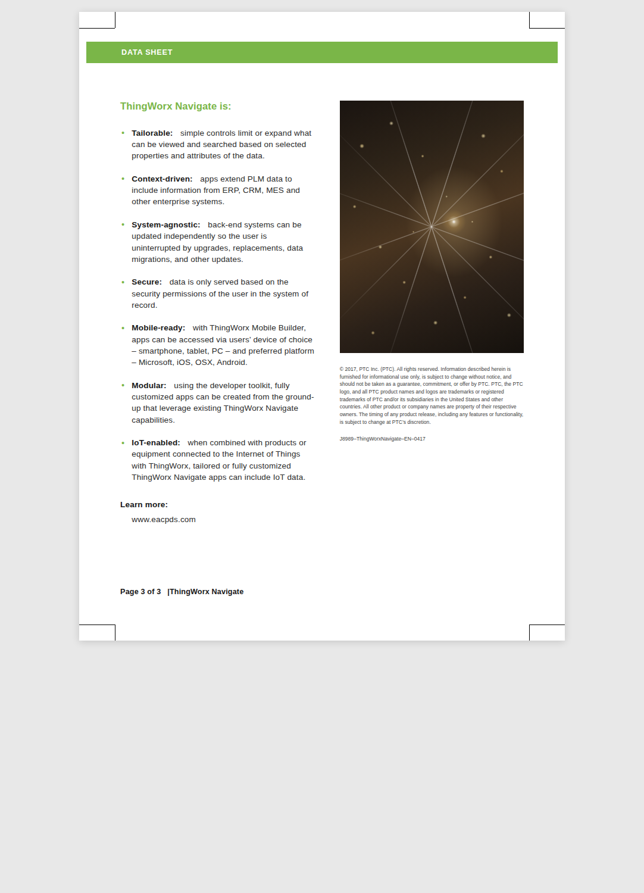Data Sheet
ThingWorx Navigate is:
Tailorable: simple controls limit or expand what can be viewed and searched based on selected properties and attributes of the data.
Context-driven: apps extend PLM data to include information from ERP, CRM, MES and other enterprise systems.
System-agnostic: back-end systems can be updated independently so the user is uninterrupted by upgrades, replacements, data migrations, and other updates.
Secure: data is only served based on the security permissions of the user in the system of record.
Mobile-ready: with ThingWorx Mobile Builder, apps can be accessed via users’ device of choice – smartphone, tablet, PC – and preferred platform – Microsoft, iOS, OSX, Android.
Modular: using the developer toolkit, fully customized apps can be created from the ground-up that leverage existing ThingWorx Navigate capabilities.
IoT-enabled: when combined with products or equipment connected to the Internet of Things with ThingWorx, tailored or fully customized ThingWorx Navigate apps can include IoT data.
Learn more:
www.eacpds.com
© 2017, PTC Inc. (PTC). All rights reserved. Information described herein is furnished for informational use only, is subject to change without notice, and should not be taken as a guarantee, commitment, or offer by PTC. PTC, the PTC logo, and all PTC product names and logos are trademarks or registered trademarks of PTC and/or its subsidiaries in the United States and other countries. All other product or company names are property of their respective owners. The timing of any product release, including any features or functionality, is subject to change at PTC’s discretion.
J8989–ThingWorxNavigate–EN–0417
Page 3 of 3 |ThingWorx Navigate